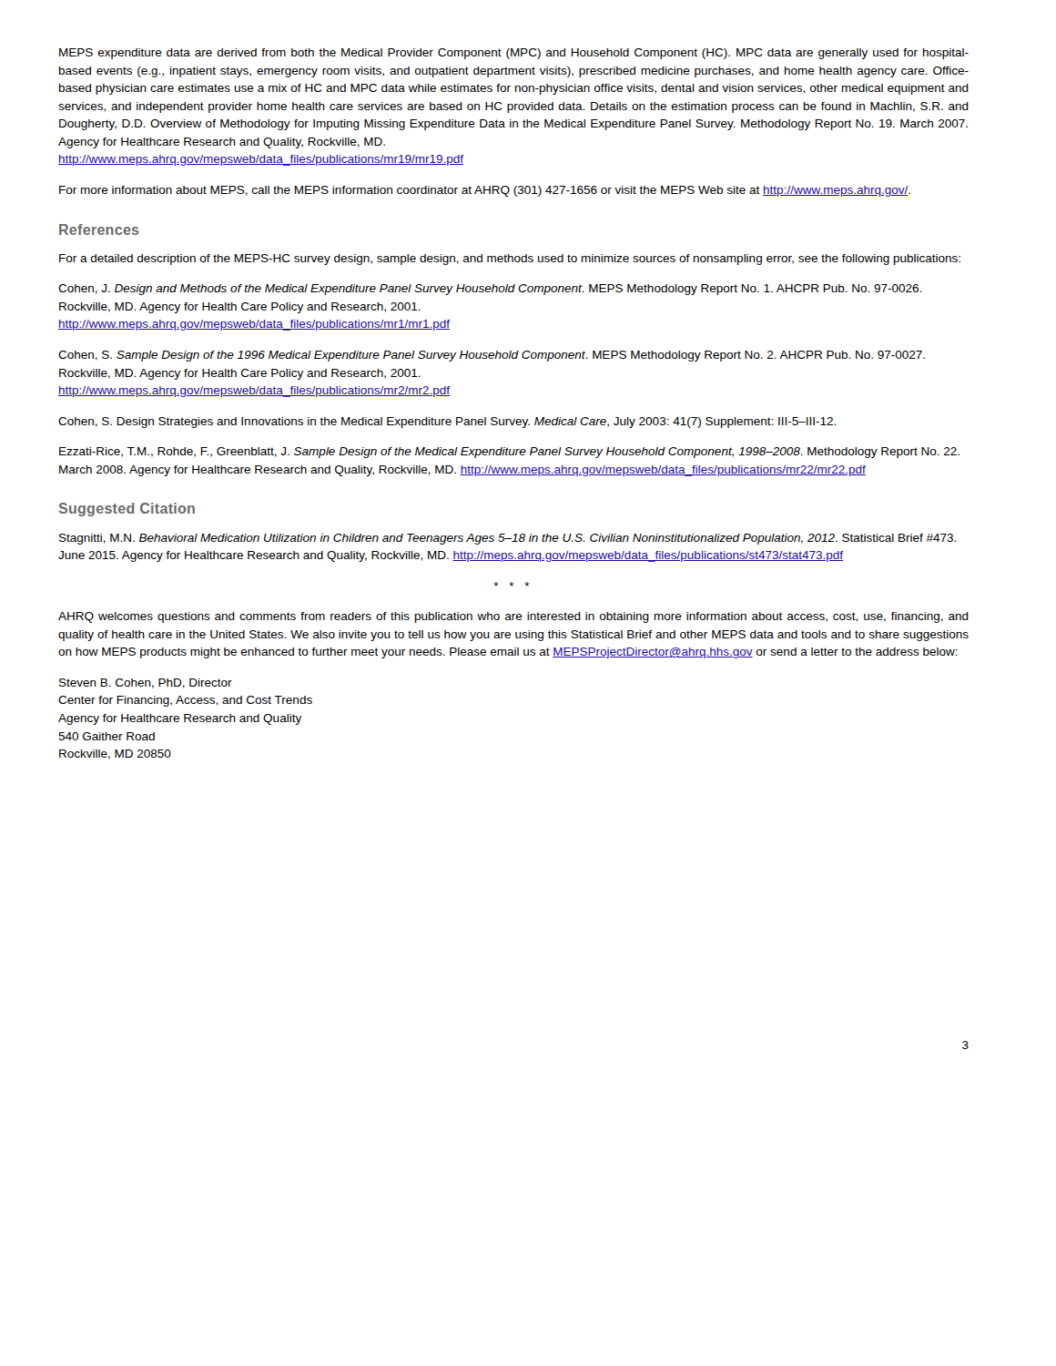MEPS expenditure data are derived from both the Medical Provider Component (MPC) and Household Component (HC). MPC data are generally used for hospital-based events (e.g., inpatient stays, emergency room visits, and outpatient department visits), prescribed medicine purchases, and home health agency care. Office-based physician care estimates use a mix of HC and MPC data while estimates for non-physician office visits, dental and vision services, other medical equipment and services, and independent provider home health care services are based on HC provided data. Details on the estimation process can be found in Machlin, S.R. and Dougherty, D.D. Overview of Methodology for Imputing Missing Expenditure Data in the Medical Expenditure Panel Survey. Methodology Report No. 19. March 2007. Agency for Healthcare Research and Quality, Rockville, MD.
http://www.meps.ahrq.gov/mepsweb/data_files/publications/mr19/mr19.pdf
For more information about MEPS, call the MEPS information coordinator at AHRQ (301) 427-1656 or visit the MEPS Web site at http://www.meps.ahrq.gov/.
References
For a detailed description of the MEPS-HC survey design, sample design, and methods used to minimize sources of nonsampling error, see the following publications:
Cohen, J. Design and Methods of the Medical Expenditure Panel Survey Household Component. MEPS Methodology Report No. 1. AHCPR Pub. No. 97-0026. Rockville, MD. Agency for Health Care Policy and Research, 2001.
http://www.meps.ahrq.gov/mepsweb/data_files/publications/mr1/mr1.pdf
Cohen, S. Sample Design of the 1996 Medical Expenditure Panel Survey Household Component. MEPS Methodology Report No. 2. AHCPR Pub. No. 97-0027. Rockville, MD. Agency for Health Care Policy and Research, 2001.
http://www.meps.ahrq.gov/mepsweb/data_files/publications/mr2/mr2.pdf
Cohen, S. Design Strategies and Innovations in the Medical Expenditure Panel Survey. Medical Care, July 2003: 41(7) Supplement: III-5–III-12.
Ezzati-Rice, T.M., Rohde, F., Greenblatt, J. Sample Design of the Medical Expenditure Panel Survey Household Component, 1998–2008. Methodology Report No. 22. March 2008. Agency for Healthcare Research and Quality, Rockville, MD. http://www.meps.ahrq.gov/mepsweb/data_files/publications/mr22/mr22.pdf
Suggested Citation
Stagnitti, M.N. Behavioral Medication Utilization in Children and Teenagers Ages 5–18 in the U.S. Civilian Noninstitutionalized Population, 2012. Statistical Brief #473. June 2015. Agency for Healthcare Research and Quality, Rockville, MD. http://meps.ahrq.gov/mepsweb/data_files/publications/st473/stat473.pdf
* * *
AHRQ welcomes questions and comments from readers of this publication who are interested in obtaining more information about access, cost, use, financing, and quality of health care in the United States. We also invite you to tell us how you are using this Statistical Brief and other MEPS data and tools and to share suggestions on how MEPS products might be enhanced to further meet your needs. Please email us at MEPSProjectDirector@ahrq.hhs.gov or send a letter to the address below:
Steven B. Cohen, PhD, Director
Center for Financing, Access, and Cost Trends
Agency for Healthcare Research and Quality
540 Gaither Road
Rockville, MD 20850
3